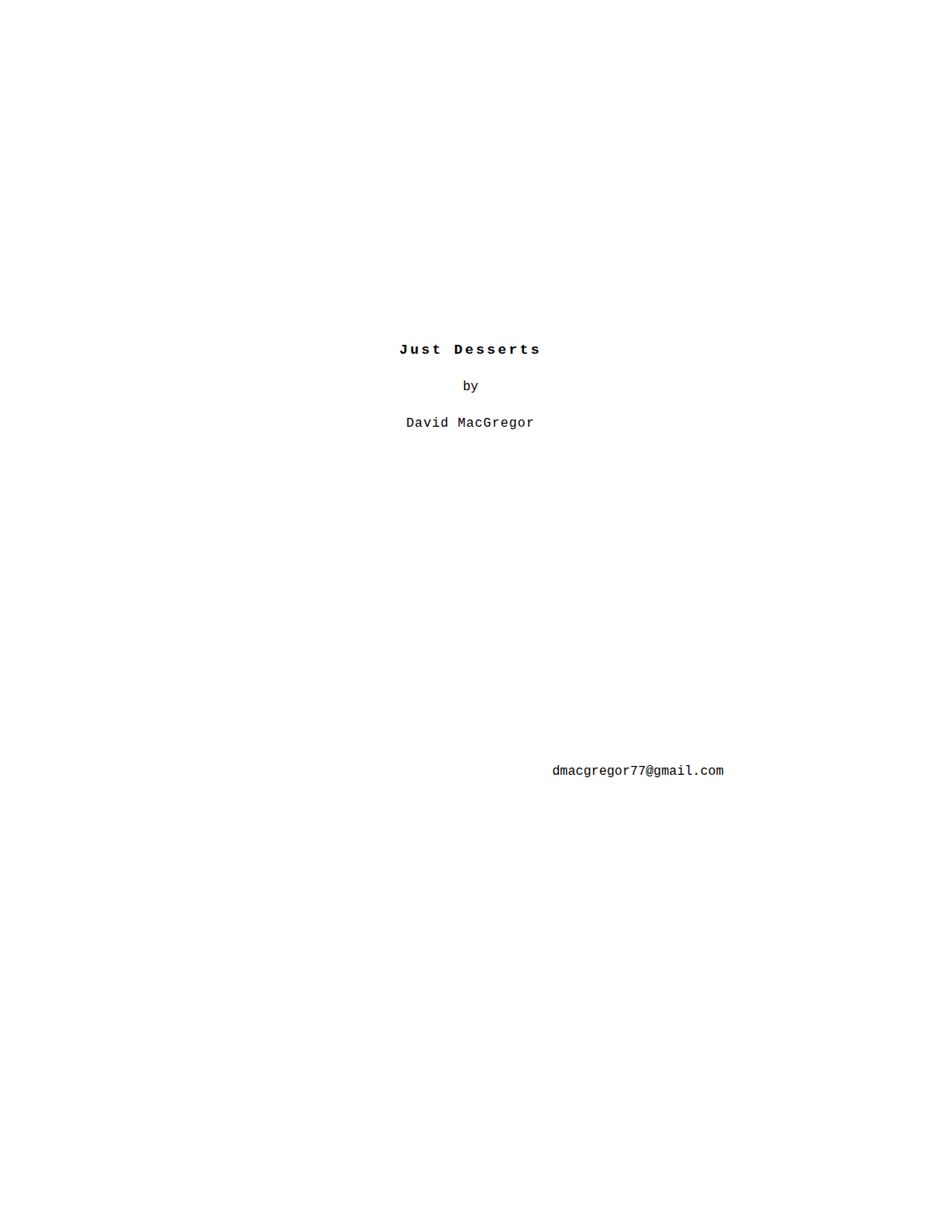Just Desserts
by
David MacGregor
dmacgregor77@gmail.com